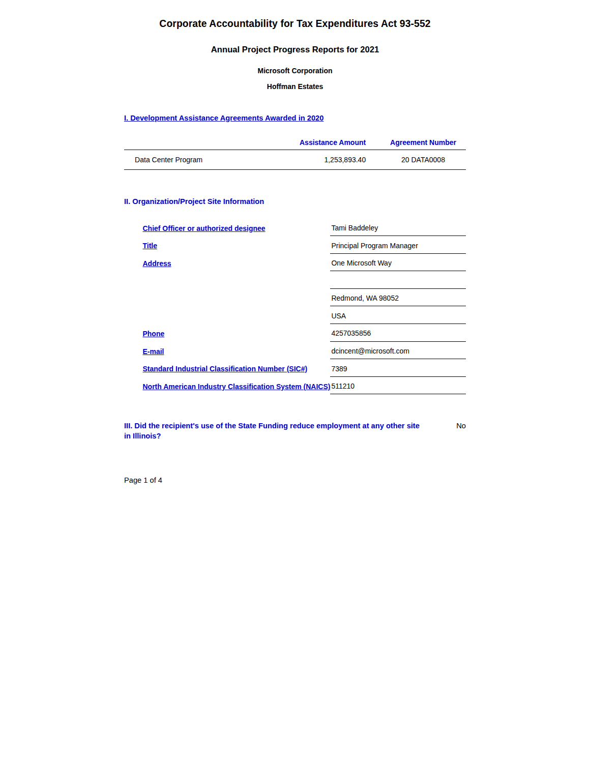Corporate Accountability for Tax Expenditures Act 93-552
Annual Project Progress Reports for 2021
Microsoft Corporation
Hoffman Estates
I. Development Assistance Agreements Awarded in 2020
| | Assistance Amount | Agreement Number |
| --- | --- | --- |
| Data Center Program | 1,253,893.40 | 20 DATA0008 |
II. Organization/Project Site Information
| Chief Officer or authorized designee | Tami Baddeley |
| Title | Principal Program Manager |
| Address | One Microsoft Way |
| | Redmond, WA 98052 |
| | USA |
| Phone | 4257035856 |
| E-mail | dcincent@microsoft.com |
| Standard Industrial Classification Number (SIC#) | 7389 |
| North American Industry Classification System (NAICS) | 511210 |
III. Did the recipient's use of the State Funding reduce employment at any other site in Illinois? No
Page 1 of 4